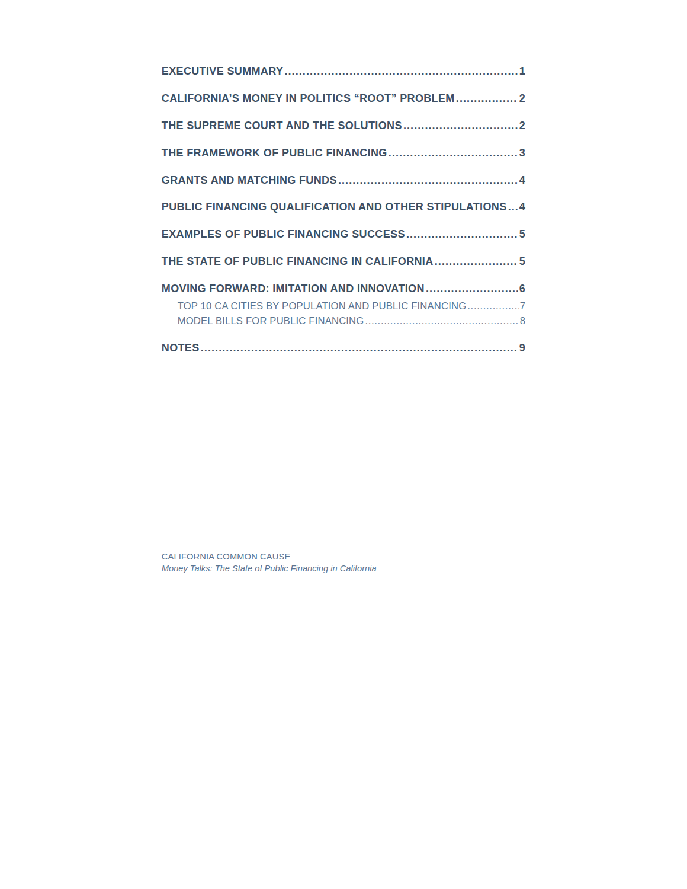Executive Summary ....................................................................................................... 1
California’s Money in Politics “Root” Problem ................................................ 2
The Supreme Court and the Solutions ............................................................. 2
The Framework of Public Financing ....................................................................... 3
Grants and Matching Funds ....................................................................................... 4
Public Financing Qualification and Other Stipulations ............................... 4
Examples of Public Financing Success ............................................................. 5
The State of Public Financing in California ...................................................... 5
Moving Forward: Imitation and Innovation ........................................................ 6
Top 10 CA Cities by Population and Public Financing ............................. 7
Model Bills for Public Financing ................................................................ 8
Notes ............................................................................................................................. 9
California Common Cause
Money Talks: The State of Public Financing in California